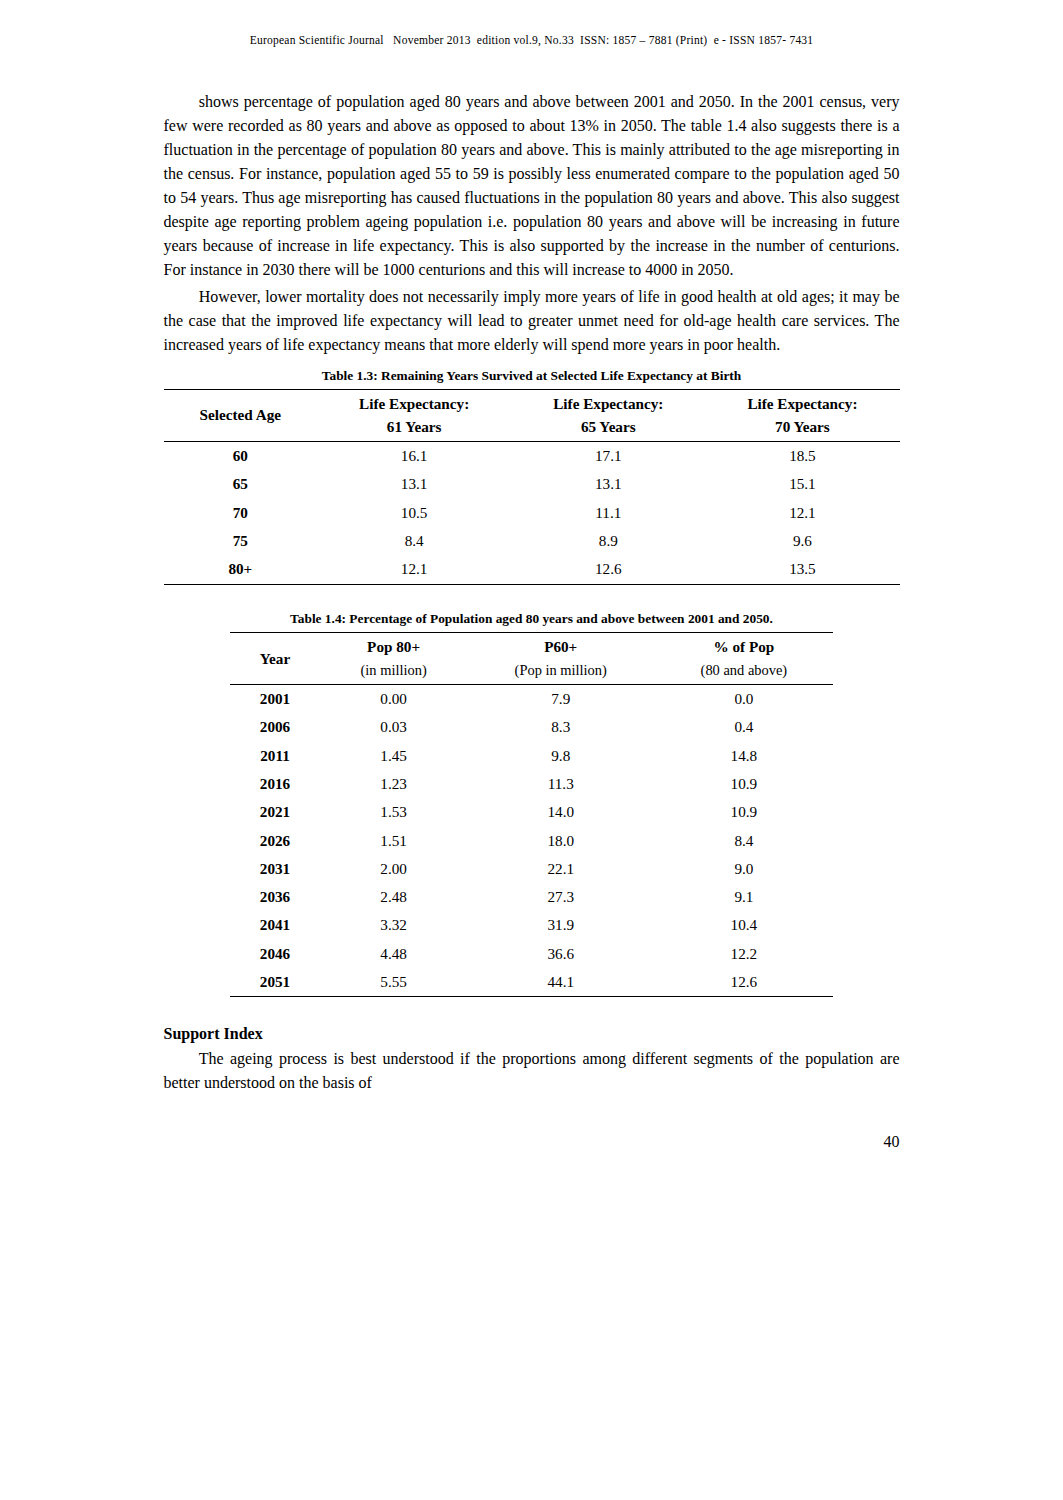European Scientific Journal November 2013 edition vol.9, No.33 ISSN: 1857 – 7881 (Print) e - ISSN 1857- 7431
shows percentage of population aged 80 years and above between 2001 and 2050. In the 2001 census, very few were recorded as 80 years and above as opposed to about 13% in 2050. The table 1.4 also suggests there is a fluctuation in the percentage of population 80 years and above. This is mainly attributed to the age misreporting in the census. For instance, population aged 55 to 59 is possibly less enumerated compare to the population aged 50 to 54 years. Thus age misreporting has caused fluctuations in the population 80 years and above. This also suggest despite age reporting problem ageing population i.e. population 80 years and above will be increasing in future years because of increase in life expectancy. This is also supported by the increase in the number of centurions. For instance in 2030 there will be 1000 centurions and this will increase to 4000 in 2050.
However, lower mortality does not necessarily imply more years of life in good health at old ages; it may be the case that the improved life expectancy will lead to greater unmet need for old-age health care services. The increased years of life expectancy means that more elderly will spend more years in poor health.
Table 1.3: Remaining Years Survived at Selected Life Expectancy at Birth
| Selected Age | Life Expectancy: 61 Years | Life Expectancy: 65 Years | Life Expectancy: 70 Years |
| --- | --- | --- | --- |
| 60 | 16.1 | 17.1 | 18.5 |
| 65 | 13.1 | 13.1 | 15.1 |
| 70 | 10.5 | 11.1 | 12.1 |
| 75 | 8.4 | 8.9 | 9.6 |
| 80+ | 12.1 | 12.6 | 13.5 |
Table 1.4: Percentage of Population aged 80 years and above between 2001 and 2050.
| Year | Pop 80+ (in million) | P60+ (Pop in million) | % of Pop (80 and above) |
| --- | --- | --- | --- |
| 2001 | 0.00 | 7.9 | 0.0 |
| 2006 | 0.03 | 8.3 | 0.4 |
| 2011 | 1.45 | 9.8 | 14.8 |
| 2016 | 1.23 | 11.3 | 10.9 |
| 2021 | 1.53 | 14.0 | 10.9 |
| 2026 | 1.51 | 18.0 | 8.4 |
| 2031 | 2.00 | 22.1 | 9.0 |
| 2036 | 2.48 | 27.3 | 9.1 |
| 2041 | 3.32 | 31.9 | 10.4 |
| 2046 | 4.48 | 36.6 | 12.2 |
| 2051 | 5.55 | 44.1 | 12.6 |
Support Index
The ageing process is best understood if the proportions among different segments of the population are better understood on the basis of
40